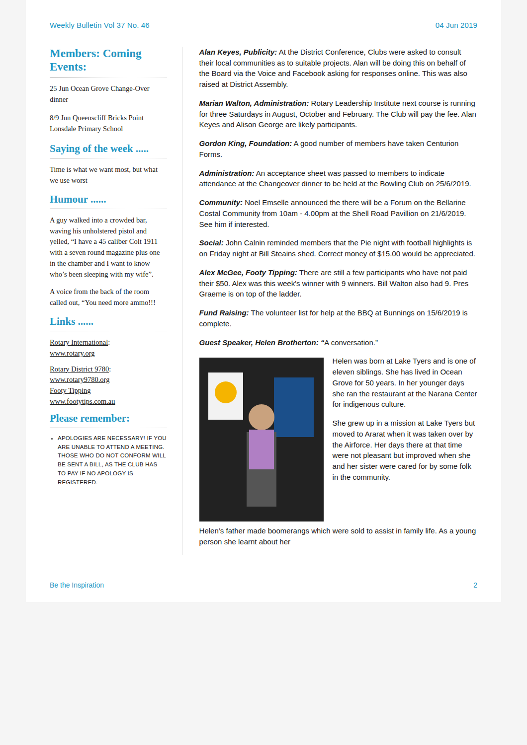Weekly Bulletin Vol 37 No. 46 04 Jun 2019
Members: Coming Events:
25 Jun Ocean Grove Change-Over dinner
8/9 Jun Queenscliff Bricks Point Lonsdale Primary School
Saying of the week .....
Time is what we want most, but what we use worst
Humour ......
A guy walked into a crowded bar, waving his unholstered pistol and yelled, “I have a 45 caliber Colt 1911 with a seven round magazine plus one in the chamber and I want to know who’s been sleeping with my wife”.
A voice from the back of the room called out, “You need more ammo!!!
Links ......
Rotary International:
www.rotary.org
Rotary District 9780:
www.rotary9780.org Footy Tipping
www.footytips.com.au
Please remember:
Apologies are necessary! If you are unable to attend a meeting. Those who do not conform will be sent a bill, as the club has to pay if no apology is registered.
Alan Keyes, Publicity: At the District Conference, Clubs were asked to consult their local communities as to suitable projects. Alan will be doing this on behalf of the Board via the Voice and Facebook asking for responses online. This was also raised at District Assembly.
Marian Walton, Administration: Rotary Leadership Institute next course is running for three Saturdays in August, October and February. The Club will pay the fee. Alan Keyes and Alison George are likely participants.
Gordon King, Foundation: A good number of members have taken Centurion Forms.
Administration: An acceptance sheet was passed to members to indicate attendance at the Changeover dinner to be held at the Bowling Club on 25/6/2019.
Community: Noel Emselle announced the there will be a Forum on the Bellarine Costal Community from 10am - 4.00pm at the Shell Road Pavillion on 21/6/2019. See him if interested.
Social: John Calnin reminded members that the Pie night with football highlights is on Friday night at Bill Steains shed. Correct money of $15.00 would be appreciated.
Alex McGee, Footy Tipping: There are still a few participants who have not paid their $50. Alex was this week's winner with 9 winners. Bill Walton also had 9. Pres Graeme is on top of the ladder.
Fund Raising: The volunteer list for help at the BBQ at Bunnings on 15/6/2019 is complete.
Guest Speaker, Helen Brotherton: “A conversation.”
Helen was born at Lake Tyers and is one of eleven siblings. She has lived in Ocean Grove for 50 years. In her younger days she ran the restaurant at the Narana Center for indigenous culture.
She grew up in a mission at Lake Tyers but moved to Ararat when it was taken over by the Airforce. Her days there at that time were not pleasant but improved when she and her sister were cared for by some folk in the community.
Helen’s father made boomerangs which were sold to assist in family life. As a young person she learnt about her
Be the Inspiration 2